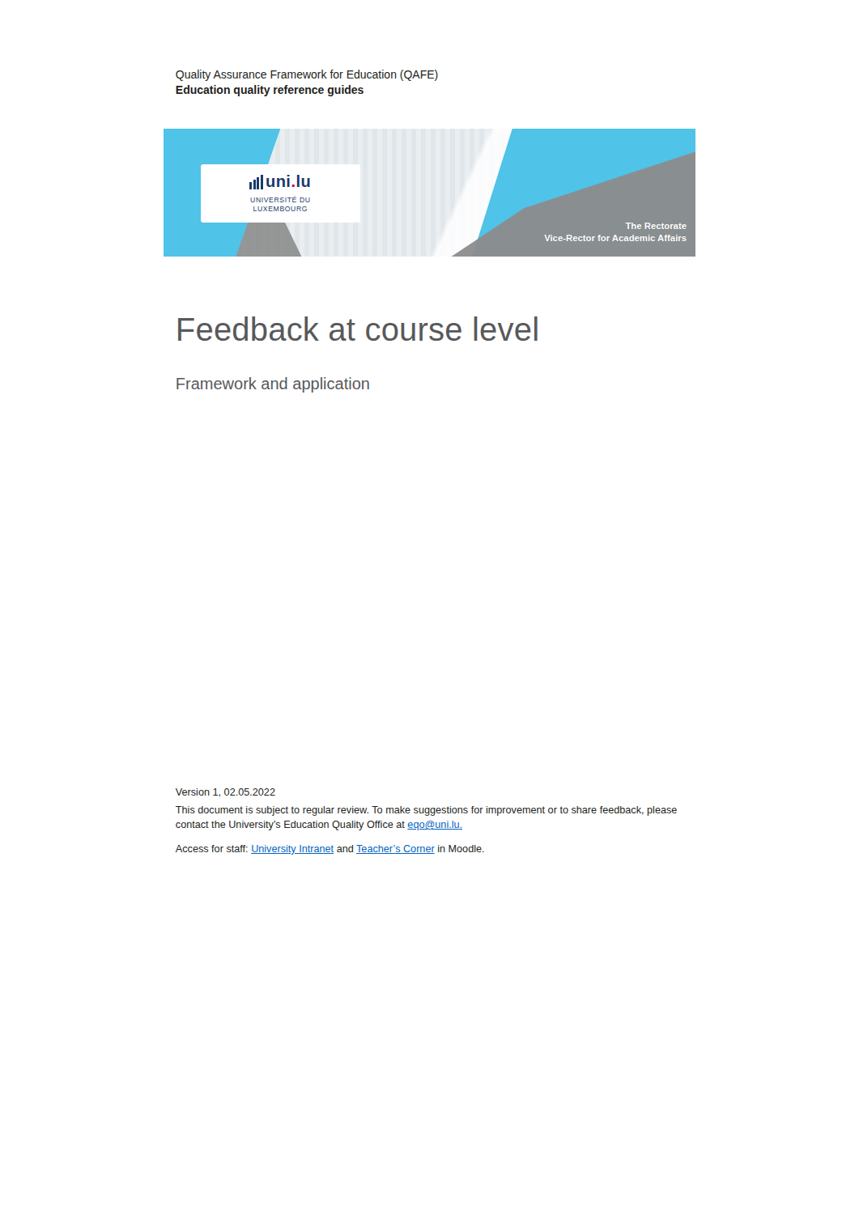Quality Assurance Framework for Education (QAFE)
Education quality reference guides
uni. lu
UNIVERSITÉ DU
LUXEMBOURG
The Rectorate
Vice-Rector for Academic Affairs
Feedback at course level
Framework and application
Version 1, 02.05.2022
This document is subject to regular review. To make suggestions for improvement or to share feedback, please contact the University’s Education Quality Office at eqo@uni.lu.
Access for staff: University Intranet and Teacher’s Corner in Moodle.